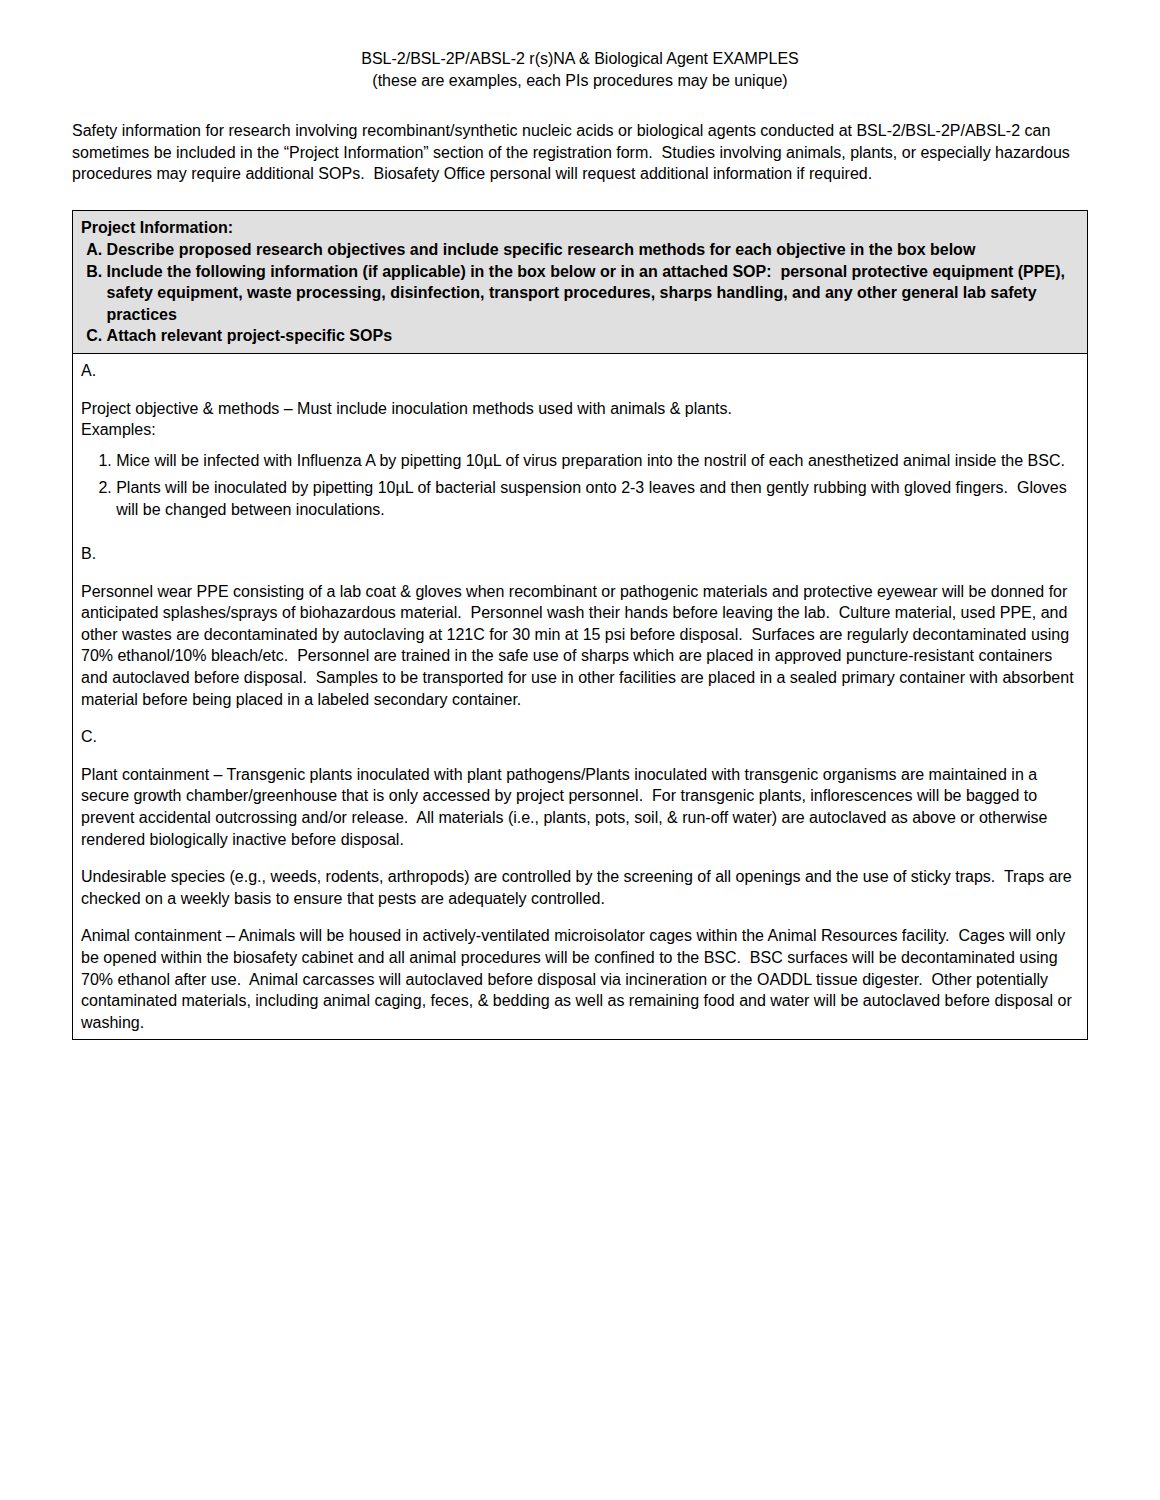BSL-2/BSL-2P/ABSL-2 r(s)NA & Biological Agent EXAMPLES
(these are examples, each PIs procedures may be unique)
Safety information for research involving recombinant/synthetic nucleic acids or biological agents conducted at BSL-2/BSL-2P/ABSL-2 can sometimes be included in the “Project Information” section of the registration form. Studies involving animals, plants, or especially hazardous procedures may require additional SOPs. Biosafety Office personal will request additional information if required.
| Project Information: Describe proposed research objectives and include specific research methods for each objective in the box below Include the following information (if applicable) in the box below or in an attached SOP: personal protective equipment (PPE), safety equipment, waste processing, disinfection, transport procedures, sharps handling, and any other general lab safety practices Attach relevant project-specific SOPs |
| A. Project objective & methods – Must include inoculation methods used with animals & plants. Examples: Mice will be infected with Influenza A by pipetting 10µL of virus preparation into the nostril of each anesthetized animal inside the BSC. Plants will be inoculated by pipetting 10µL of bacterial suspension onto 2-3 leaves and then gently rubbing with gloved fingers. Gloves will be changed between inoculations. B. Personnel wear PPE consisting of a lab coat & gloves when recombinant or pathogenic materials and protective eyewear will be donned for anticipated splashes/sprays of biohazardous material. Personnel wash their hands before leaving the lab. Culture material, used PPE, and other wastes are decontaminated by autoclaving at 121C for 30 min at 15 psi before disposal. Surfaces are regularly decontaminated using 70% ethanol/10% bleach/etc. Personnel are trained in the safe use of sharps which are placed in approved puncture-resistant containers and autoclaved before disposal. Samples to be transported for use in other facilities are placed in a sealed primary container with absorbent material before being placed in a labeled secondary container. C. Plant containment – Transgenic plants inoculated with plant pathogens/Plants inoculated with transgenic organisms are maintained in a secure growth chamber/greenhouse that is only accessed by project personnel. For transgenic plants, inflorescences will be bagged to prevent accidental outcrossing and/or release. All materials (i.e., plants, pots, soil, & run-off water) are autoclaved as above or otherwise rendered biologically inactive before disposal. Undesirable species (e.g., weeds, rodents, arthropods) are controlled by the screening of all openings and the use of sticky traps. Traps are checked on a weekly basis to ensure that pests are adequately controlled. Animal containment – Animals will be housed in actively-ventilated microisolator cages within the Animal Resources facility. Cages will only be opened within the biosafety cabinet and all animal procedures will be confined to the BSC. BSC surfaces will be decontaminated using 70% ethanol after use. Animal carcasses will autoclaved before disposal via incineration or the OADDL tissue digester. Other potentially contaminated materials, including animal caging, feces, & bedding as well as remaining food and water will be autoclaved before disposal or washing. |